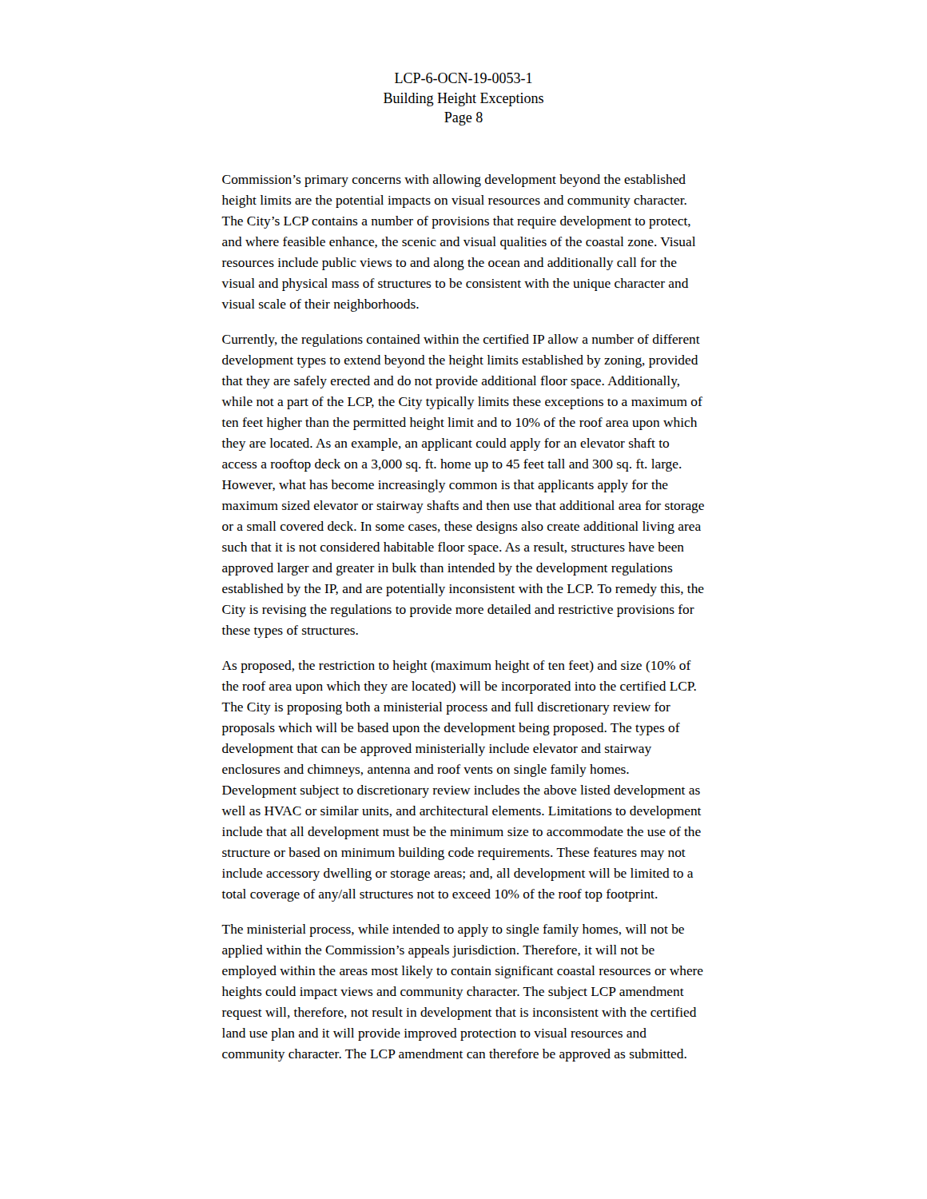LCP-6-OCN-19-0053-1
Building Height Exceptions
Page 8
Commission’s primary concerns with allowing development beyond the established height limits are the potential impacts on visual resources and community character. The City’s LCP contains a number of provisions that require development to protect, and where feasible enhance, the scenic and visual qualities of the coastal zone. Visual resources include public views to and along the ocean and additionally call for the visual and physical mass of structures to be consistent with the unique character and visual scale of their neighborhoods.
Currently, the regulations contained within the certified IP allow a number of different development types to extend beyond the height limits established by zoning, provided that they are safely erected and do not provide additional floor space. Additionally, while not a part of the LCP, the City typically limits these exceptions to a maximum of ten feet higher than the permitted height limit and to 10% of the roof area upon which they are located. As an example, an applicant could apply for an elevator shaft to access a rooftop deck on a 3,000 sq. ft. home up to 45 feet tall and 300 sq. ft. large. However, what has become increasingly common is that applicants apply for the maximum sized elevator or stairway shafts and then use that additional area for storage or a small covered deck. In some cases, these designs also create additional living area such that it is not considered habitable floor space. As a result, structures have been approved larger and greater in bulk than intended by the development regulations established by the IP, and are potentially inconsistent with the LCP. To remedy this, the City is revising the regulations to provide more detailed and restrictive provisions for these types of structures.
As proposed, the restriction to height (maximum height of ten feet) and size (10% of the roof area upon which they are located) will be incorporated into the certified LCP. The City is proposing both a ministerial process and full discretionary review for proposals which will be based upon the development being proposed. The types of development that can be approved ministerially include elevator and stairway enclosures and chimneys, antenna and roof vents on single family homes. Development subject to discretionary review includes the above listed development as well as HVAC or similar units, and architectural elements. Limitations to development include that all development must be the minimum size to accommodate the use of the structure or based on minimum building code requirements. These features may not include accessory dwelling or storage areas; and, all development will be limited to a total coverage of any/all structures not to exceed 10% of the roof top footprint.
The ministerial process, while intended to apply to single family homes, will not be applied within the Commission’s appeals jurisdiction. Therefore, it will not be employed within the areas most likely to contain significant coastal resources or where heights could impact views and community character. The subject LCP amendment request will, therefore, not result in development that is inconsistent with the certified land use plan and it will provide improved protection to visual resources and community character. The LCP amendment can therefore be approved as submitted.